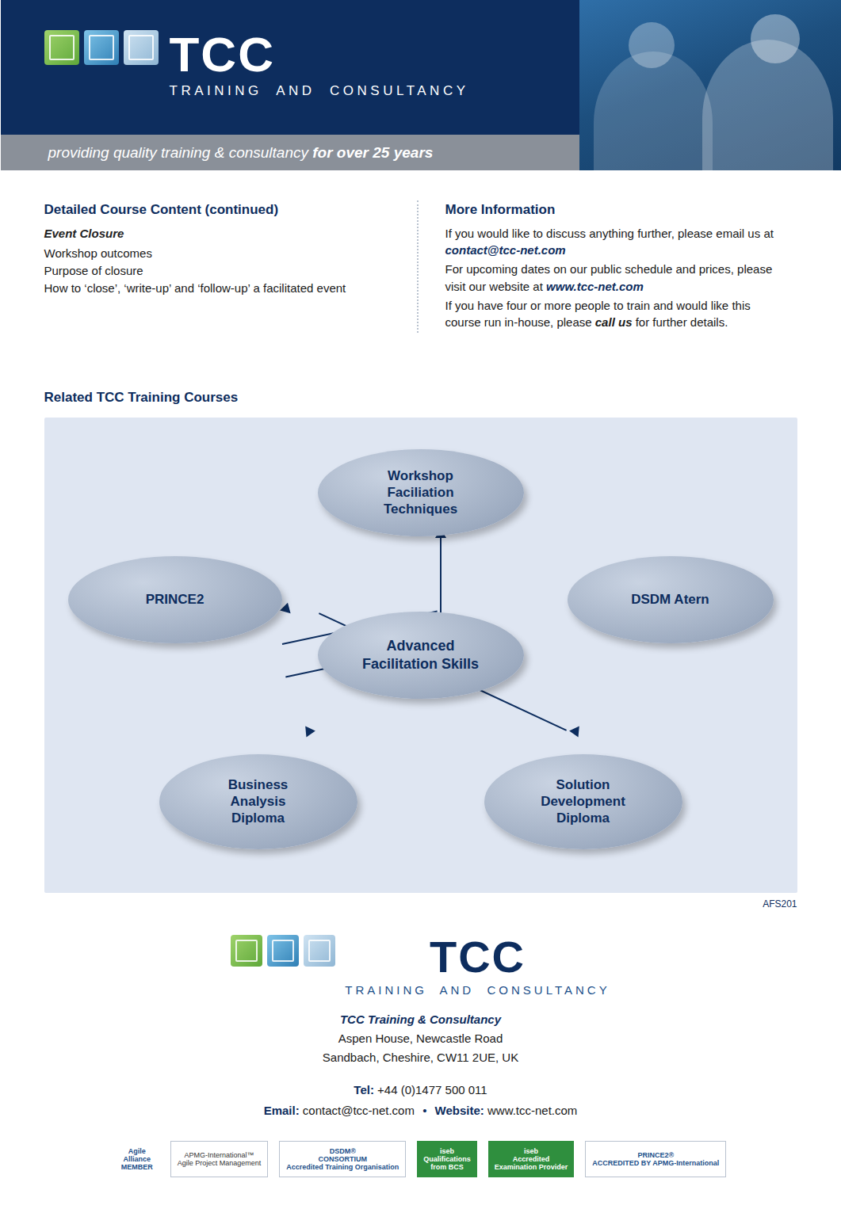TCC TRAINING AND CONSULTANCY
providing quality training & consultancy for over 25 years
Detailed Course Content (continued)
Event Closure
Workshop outcomes
Purpose of closure
How to ‘close’, ‘write-up’ and ‘follow-up’ a facilitated event
More Information
If you would like to discuss anything further, please email us at contact@tcc-net.com
For upcoming dates on our public schedule and prices, please visit our website at www.tcc-net.com
If you have four or more people to train and would like this course run in-house, please call us for further details.
Related TCC Training Courses
Workshop
Faciliation
Techniques
PRINCE2
DSDM Atern
Advanced
Facilitation Skills
Business
Analysis
Diploma
Solution
Development
Diploma
AFS201
TCC TRAINING AND CONSULTANCY
TCC Training & Consultancy
Aspen House, Newcastle Road
Sandbach, Cheshire, CW11 2UE, UK
Tel: +44 (0)1477 500 011
Email: contact@tcc-net.com • Website: www.tcc-net.com
Agile
Alliance
MEMBER
APMG-International™
Agile Project Management
DSDM®
CONSORTIUM
Accredited Training Organisation
iseb
Qualifications
from BCS
iseb
Accredited
Examination Provider
PRINCE2®
ACCREDITED BY APMG-International